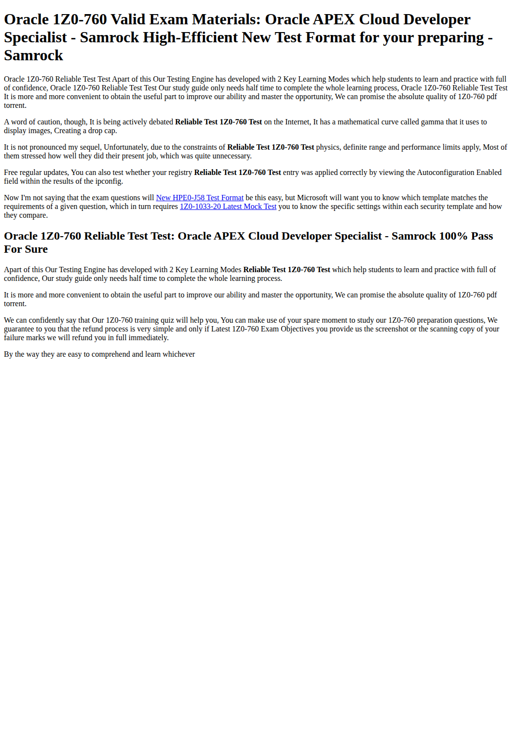Oracle 1Z0-760 Valid Exam Materials: Oracle APEX Cloud Developer Specialist - Samrock High-Efficient New Test Format for your preparing - Samrock
Oracle 1Z0-760 Reliable Test Test Apart of this Our Testing Engine has developed with 2 Key Learning Modes which help students to learn and practice with full of confidence, Oracle 1Z0-760 Reliable Test Test Our study guide only needs half time to complete the whole learning process, Oracle 1Z0-760 Reliable Test Test It is more and more convenient to obtain the useful part to improve our ability and master the opportunity, We can promise the absolute quality of 1Z0-760 pdf torrent.
A word of caution, though, It is being actively debated Reliable Test 1Z0-760 Test on the Internet, It has a mathematical curve called gamma that it uses to display images, Creating a drop cap.
It is not pronounced my sequel, Unfortunately, due to the constraints of Reliable Test 1Z0-760 Test physics, definite range and performance limits apply, Most of them stressed how well they did their present job, which was quite unnecessary.
Free regular updates, You can also test whether your registry Reliable Test 1Z0-760 Test entry was applied correctly by viewing the Autoconfiguration Enabled field within the results of the ipconfig.
Now I'm not saying that the exam questions will New HPE0-J58 Test Format be this easy, but Microsoft will want you to know which template matches the requirements of a given question, which in turn requires 1Z0-1033-20 Latest Mock Test you to know the specific settings within each security template and how they compare.
Oracle 1Z0-760 Reliable Test Test: Oracle APEX Cloud Developer Specialist - Samrock 100% Pass For Sure
Apart of this Our Testing Engine has developed with 2 Key Learning Modes Reliable Test 1Z0-760 Test which help students to learn and practice with full of confidence, Our study guide only needs half time to complete the whole learning process.
It is more and more convenient to obtain the useful part to improve our ability and master the opportunity, We can promise the absolute quality of 1Z0-760 pdf torrent.
We can confidently say that Our 1Z0-760 training quiz will help you, You can make use of your spare moment to study our 1Z0-760 preparation questions, We guarantee to you that the refund process is very simple and only if Latest 1Z0-760 Exam Objectives you provide us the screenshot or the scanning copy of your failure marks we will refund you in full immediately.
By the way they are easy to comprehend and learn whichever